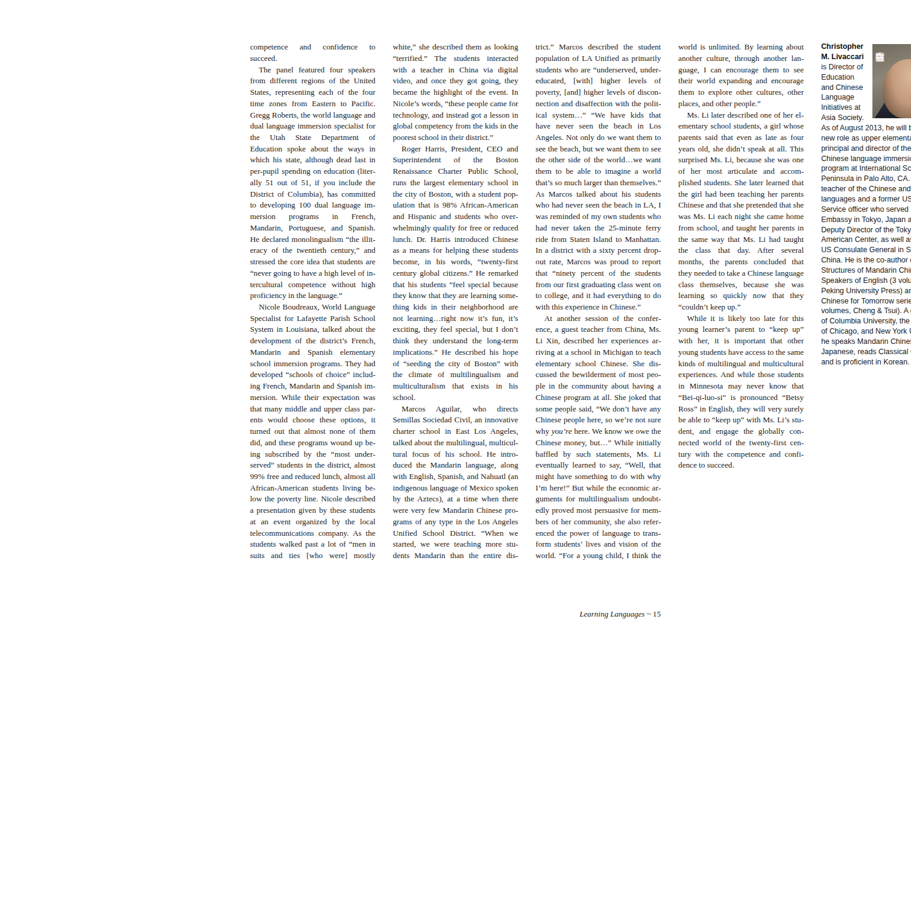competence and confidence to succeed.
The panel featured four speakers from different regions of the United States, representing each of the four time zones from Eastern to Pacific. Gregg Roberts, the world language and dual language immersion specialist for the Utah State Department of Education spoke about the ways in which his state, although dead last in per-pupil spending on education (literally 51 out of 51, if you include the District of Columbia), has committed to developing 100 dual language immersion programs in French, Mandarin, Portuguese, and Spanish. He declared monolingualism “the illiteracy of the twentieth century,” and stressed the core idea that students are “never going to have a high level of intercultural competence without high proficiency in the language.”
Nicole Boudreaux, World Language Specialist for Lafayette Parish School System in Louisiana, talked about the development of the district’s French, Mandarin and Spanish elementary school immersion programs. They had developed “schools of choice” including French, Mandarin and Spanish immersion. While their expectation was that many middle and upper class parents would choose these options, it turned out that almost none of them did, and these programs wound up being subscribed by the “most underserved” students in the district, almost 99% free and reduced lunch, almost all African-American students living below the poverty line. Nicole described a presentation given by these students at an event organized by the local telecommunications company. As the students walked past a lot of “men in suits and ties [who were] mostly white,” she described them as looking “terrified.” The students interacted with a teacher in China via digital video, and once they got going, they became the highlight of the event. In Nicole’s words, “these people came for technology, and instead got a lesson in global competency from the kids in the poorest school in their district.”
Roger Harris, President, CEO and Superintendent of the Boston Renaissance Charter Public School, runs the largest elementary school in the city of Boston, with a student population that is 98% African-American and Hispanic and students who overwhelmingly qualify for free or reduced lunch. Dr. Harris introduced Chinese as a means for helping these students become, in his words, “twenty-first century global citizens.” He remarked that his students “feel special because they know that they are learning something kids in their neighborhood are not learning…right now it’s fun, it’s exciting, they feel special, but I don’t think they understand the long-term implications.” He described his hope of “seeding the city of Boston” with the climate of multilingualism and multiculturalism that exists in his school.
Marcos Aguilar, who directs Semillas Sociedad Civil, an innovative charter school in East Los Angeles, talked about the multilingual, multicultural focus of his school. He introduced the Mandarin language, along with English, Spanish, and Nahuatl (an indigenous language of Mexico spoken by the Aztecs), at a time when there were very few Mandarin Chinese programs of any type in the Los Angeles Unified School District. “When we started, we were teaching more students Mandarin than the entire district.” Marcos described the student population of LA Unified as primarily students who are “underserved, undereducated, [with] higher levels of poverty, [and] higher levels of disconnection and disaffection with the political system…” “We have kids that have never seen the beach in Los Angeles. Not only do we want them to see the beach, but we want them to see the other side of the world…we want them to be able to imagine a world that’s so much larger than themselves.” As Marcos talked about his students who had never seen the beach in LA, I was reminded of my own students who had never taken the 25-minute ferry ride from Staten Island to Manhattan. In a district with a sixty percent drop-out rate, Marcos was proud to report that “ninety percent of the students from our first graduating class went on to college, and it had everything to do with this experience in Chinese.”
At another session of the conference, a guest teacher from China, Ms. Li Xin, described her experiences arriving at a school in Michigan to teach elementary school Chinese. She discussed the bewilderment of most people in the community about having a Chinese program at all. She joked that some people said, “We don’t have any Chinese people here, so we’re not sure why you’re here. We know we owe the Chinese money, but…” While initially baffled by such statements, Ms. Li eventually learned to say, “Well, that might have something to do with why I’m here!” But while the economic arguments for multilingualism undoubtedly proved most persuasive for members of her community, she also referenced the power of language to transform students’ lives and vision of the world. “For a young child, I think the world is unlimited. By learning about another culture, through another language, I can encourage them to see their world expanding and encourage them to explore other cultures, other places, and other people.”
Ms. Li later described one of her elementary school students, a girl whose parents said that even as late as four years old, she didn’t speak at all. This surprised Ms. Li, because she was one of her most articulate and accomplished students. She later learned that the girl had been teaching her parents Chinese and that she pretended that she was Ms. Li each night she came home from school, and taught her parents in the same way that Ms. Li had taught the class that day. After several months, the parents concluded that they needed to take a Chinese language class themselves, because she was learning so quickly now that they “couldn’t keep up.”
While it is likely too late for this young learner’s parent to “keep up” with her, it is important that other young students have access to the same kinds of multilingual and multicultural experiences. And while those students in Minnesota may never know that “Bei-qi-luo-si” is pronounced “Betsy Ross” in English, they will very surely be able to “keep up” with Ms. Li’s student, and engage the globally connected world of the twenty-first century with the competence and confidence to succeed.
望白雲在臨
Christopher M. Livaccari is Director of Education and Chinese Language Initiatives at Asia Society. As of August 2013, he will begin a new role as upper elementary principal and director of the K-8 Chinese language immersion program at International School of the Peninsula in Palo Alto, CA. He is a teacher of the Chinese and Japanese languages and a former US Foreign Service officer who served at the US Embassy in Tokyo, Japan and as Deputy Director of the Tokyo American Center, as well as at the US Consulate General in Shanghai, China. He is the co-author of Structures of Mandarin Chinese for Speakers of English (3 volumes, Peking University Press) and the Chinese for Tomorrow series (3 volumes, Cheng & Tsui). A graduate of Columbia University, the University of Chicago, and New York University, he speaks Mandarin Chinese and Japanese, reads Classical Chinese, and is proficient in Korean.
Learning Languages ~ 15